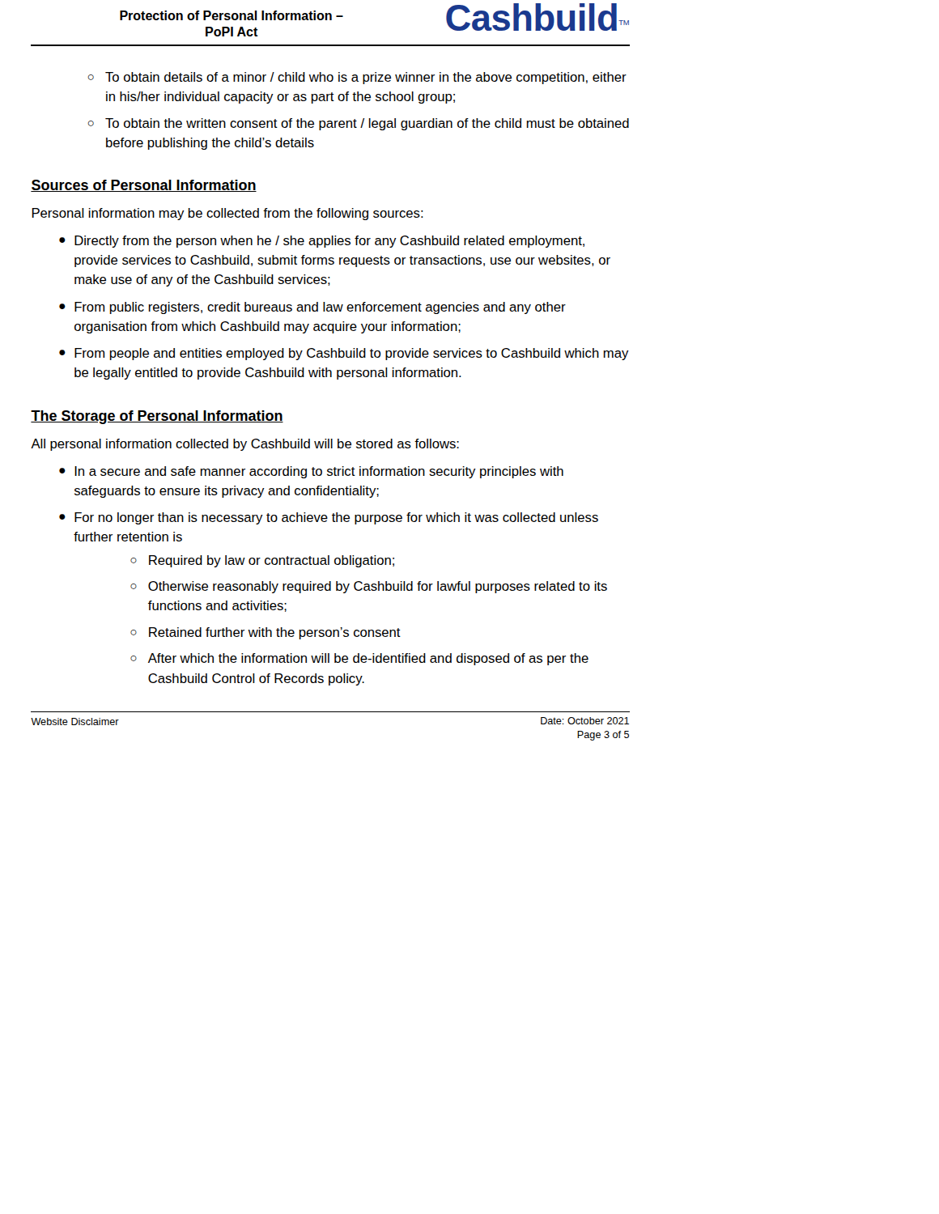Protection of Personal Information –
PoPI Act
Cashbuild TM
To obtain details of a minor / child who is a prize winner in the above competition, either in his/her individual capacity or as part of the school group;
To obtain the written consent of the parent / legal guardian of the child must be obtained before publishing the child’s details
Sources of Personal Information
Personal information may be collected from the following sources:
Directly from the person when he / she applies for any Cashbuild related employment, provide services to Cashbuild, submit forms requests or transactions, use our websites, or make use of any of the Cashbuild services;
From public registers, credit bureaus and law enforcement agencies and any other organisation from which Cashbuild may acquire your information;
From people and entities employed by Cashbuild to provide services to Cashbuild which may be legally entitled to provide Cashbuild with personal information.
The Storage of Personal Information
All personal information collected by Cashbuild will be stored as follows:
In a secure and safe manner according to strict information security principles with safeguards to ensure its privacy and confidentiality;
For no longer than is necessary to achieve the purpose for which it was collected unless further retention is
Required by law or contractual obligation;
Otherwise reasonably required by Cashbuild for lawful purposes related to its functions and activities;
Retained further with the person’s consent
After which the information will be de-identified and disposed of as per the Cashbuild Control of Records policy.
Website Disclaimer
Date: October 2021
Page 3 of 5